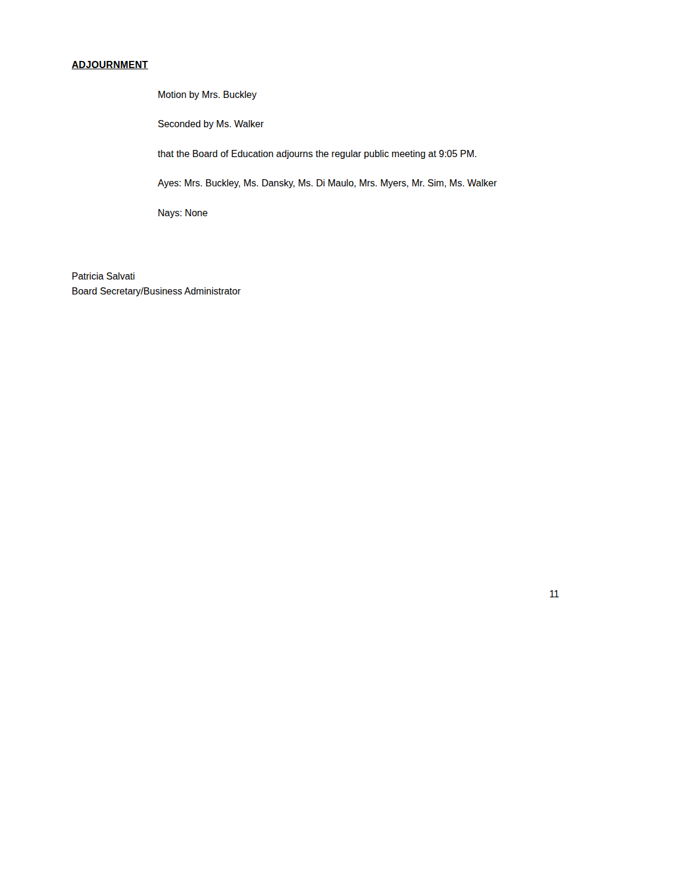ADJOURNMENT
Motion by Mrs. Buckley
Seconded by Ms. Walker
that the Board of Education adjourns the regular public meeting at 9:05 PM.
Ayes: Mrs. Buckley, Ms. Dansky, Ms. Di Maulo, Mrs. Myers, Mr. Sim, Ms. Walker
Nays: None
Patricia Salvati
Board Secretary/Business Administrator
11